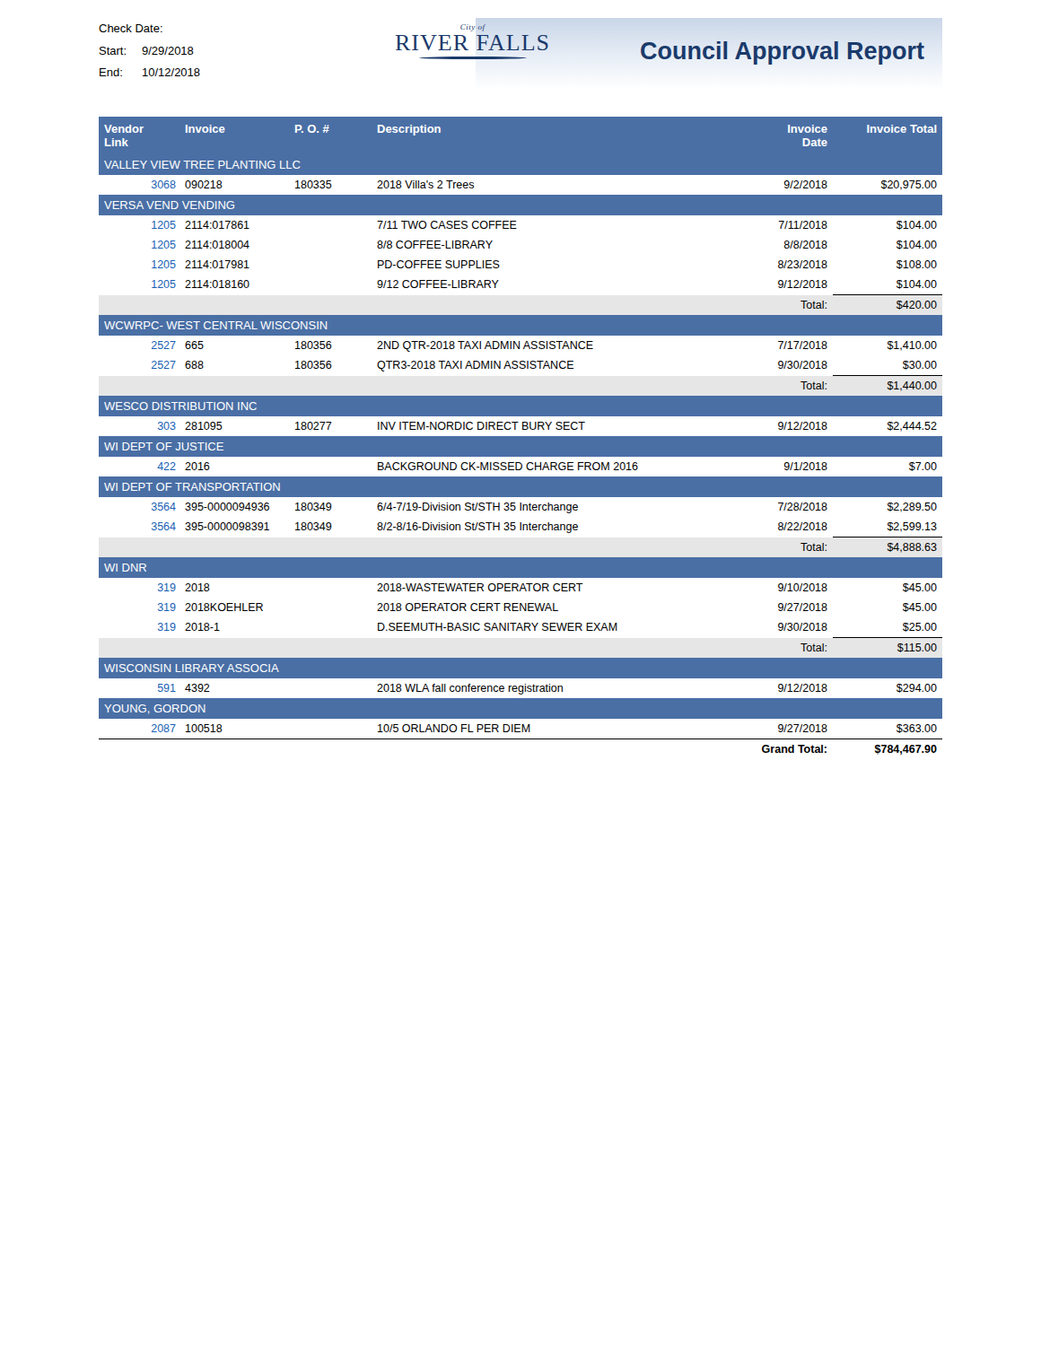Council Approval Report
Check Date:
Start: 9/29/2018
End: 10/12/2018
City of
RIVER FALLS
| Vendor Link | Invoice | P. O. # | Description | Invoice Date | Invoice Total |
| --- | --- | --- | --- | --- | --- |
| VALLEY VIEW TREE PLANTING LLC |
| 3068 | 090218 | 180335 | 2018 Villa's 2 Trees | 9/2/2018 | $20,975.00 |
| VERSA VEND VENDING |
| 1205 | 2114:017861 | | 7/11 TWO CASES COFFEE | 7/11/2018 | $104.00 |
| 1205 | 2114:018004 | | 8/8 COFFEE-LIBRARY | 8/8/2018 | $104.00 |
| 1205 | 2114:017981 | | PD-COFFEE SUPPLIES | 8/23/2018 | $108.00 |
| 1205 | 2114:018160 | | 9/12 COFFEE-LIBRARY | 9/12/2018 | $104.00 |
| | Total: | $420.00 |
| WCWRPC- WEST CENTRAL WISCONSIN |
| 2527 | 665 | 180356 | 2ND QTR-2018 TAXI ADMIN ASSISTANCE | 7/17/2018 | $1,410.00 |
| 2527 | 688 | 180356 | QTR3-2018 TAXI ADMIN ASSISTANCE | 9/30/2018 | $30.00 |
| | Total: | $1,440.00 |
| WESCO DISTRIBUTION INC |
| 303 | 281095 | 180277 | INV ITEM-NORDIC DIRECT BURY SECT | 9/12/2018 | $2,444.52 |
| WI DEPT OF JUSTICE |
| 422 | 2016 | | BACKGROUND CK-MISSED CHARGE FROM 2016 | 9/1/2018 | $7.00 |
| WI DEPT OF TRANSPORTATION |
| 3564 | 395-0000094936 | 180349 | 6/4-7/19-Division St/STH 35 Interchange | 7/28/2018 | $2,289.50 |
| 3564 | 395-0000098391 | 180349 | 8/2-8/16-Division St/STH 35 Interchange | 8/22/2018 | $2,599.13 |
| | Total: | $4,888.63 |
| WI DNR |
| 319 | 2018 | | 2018-WASTEWATER OPERATOR CERT | 9/10/2018 | $45.00 |
| 319 | 2018KOEHLER | | 2018 OPERATOR CERT RENEWAL | 9/27/2018 | $45.00 |
| 319 | 2018-1 | | D.SEEMUTH-BASIC SANITARY SEWER EXAM | 9/30/2018 | $25.00 |
| | Total: | $115.00 |
| WISCONSIN LIBRARY ASSOCIA |
| 591 | 4392 | | 2018 WLA fall conference registration | 9/12/2018 | $294.00 |
| YOUNG, GORDON |
| 2087 | 100518 | | 10/5 ORLANDO FL PER DIEM | 9/27/2018 | $363.00 |
| | Grand Total: | $784,467.90 |